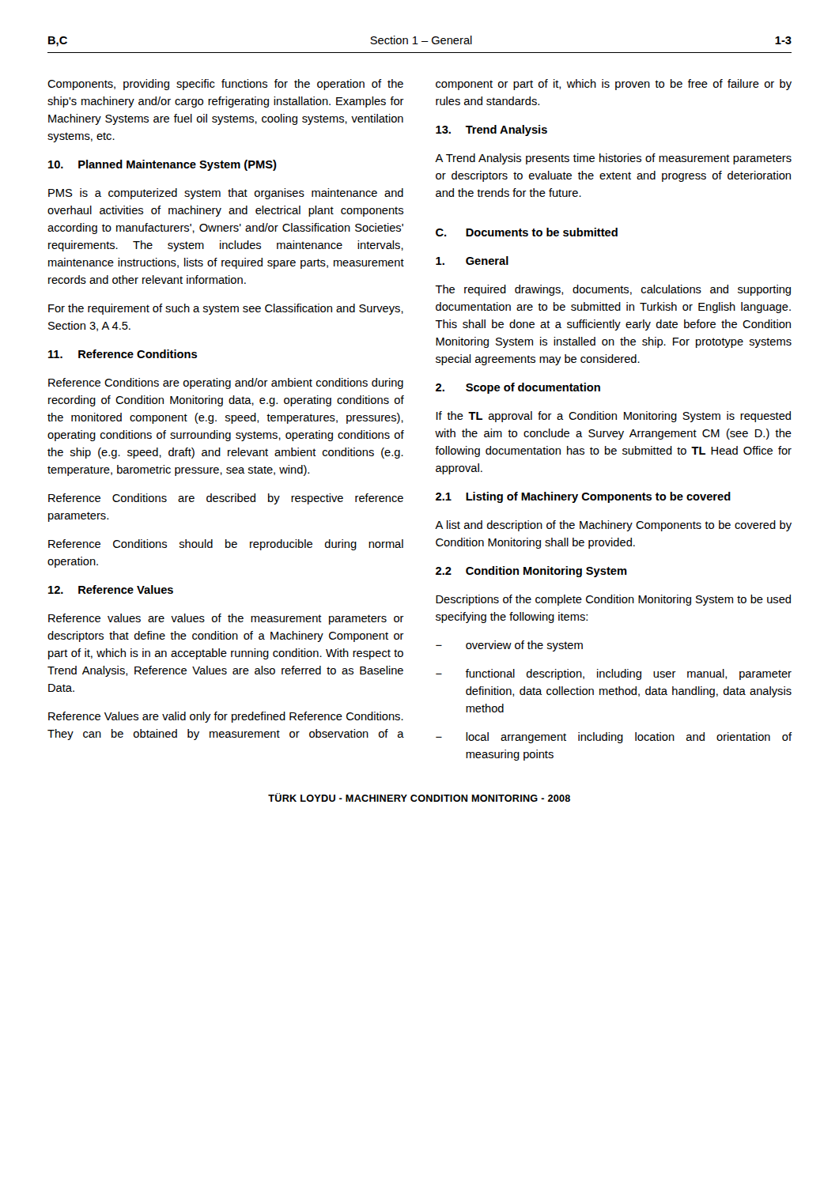B,C
Section 1 – General
1-3
Components, providing specific functions for the operation of the ship's machinery and/or cargo refrigerating installation. Examples for Machinery Systems are fuel oil systems, cooling systems, ventilation systems, etc.
10. Planned Maintenance System (PMS)
PMS is a computerized system that organises maintenance and overhaul activities of machinery and electrical plant components according to manufacturers', Owners' and/or Classification Societies' requirements. The system includes maintenance intervals, maintenance instructions, lists of required spare parts, measurement records and other relevant information.
For the requirement of such a system see Classification and Surveys, Section 3, A 4.5.
11. Reference Conditions
Reference Conditions are operating and/or ambient conditions during recording of Condition Monitoring data, e.g. operating conditions of the monitored component (e.g. speed, temperatures, pressures), operating conditions of surrounding systems, operating conditions of the ship (e.g. speed, draft) and relevant ambient conditions (e.g. temperature, barometric pressure, sea state, wind).
Reference Conditions are described by respective reference parameters.
Reference Conditions should be reproducible during normal operation.
12. Reference Values
Reference values are values of the measurement parameters or descriptors that define the condition of a Machinery Component or part of it, which is in an acceptable running condition. With respect to Trend Analysis, Reference Values are also referred to as Baseline Data.
Reference Values are valid only for predefined Reference Conditions. They can be obtained by measurement or observation of a component or part of it, which is proven to be free of failure or by rules and standards.
13. Trend Analysis
A Trend Analysis presents time histories of measurement parameters or descriptors to evaluate the extent and progress of deterioration and the trends for the future.
C. Documents to be submitted
1. General
The required drawings, documents, calculations and supporting documentation are to be submitted in Turkish or English language. This shall be done at a sufficiently early date before the Condition Monitoring System is installed on the ship. For prototype systems special agreements may be considered.
2. Scope of documentation
If the TL approval for a Condition Monitoring System is requested with the aim to conclude a Survey Arrangement CM (see D.) the following documentation has to be submitted to TL Head Office for approval.
2.1 Listing of Machinery Components to be covered
A list and description of the Machinery Components to be covered by Condition Monitoring shall be provided.
2.2 Condition Monitoring System
Descriptions of the complete Condition Monitoring System to be used specifying the following items:
overview of the system
functional description, including user manual, parameter definition, data collection method, data handling, data analysis method
local arrangement including location and orientation of measuring points
TÜRK LOYDU - MACHINERY CONDITION MONITORING - 2008